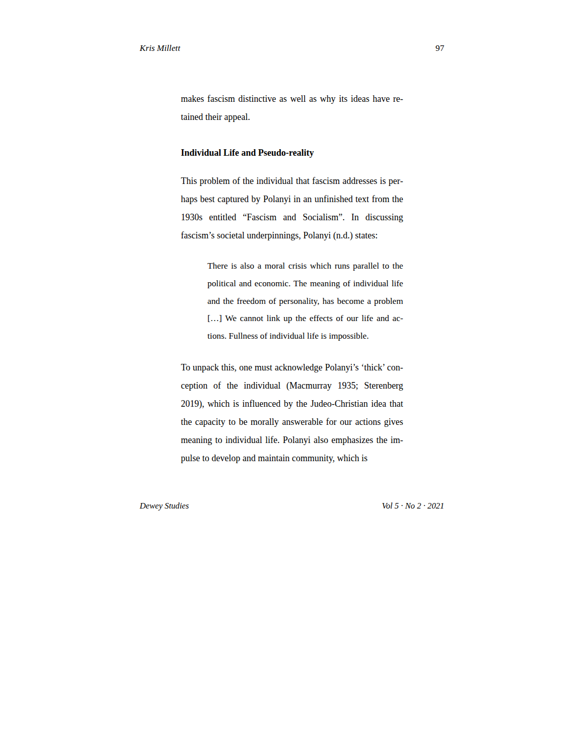Kris Millett 97
makes fascism distinctive as well as why its ideas have retained their appeal.
Individual Life and Pseudo-reality
This problem of the individual that fascism addresses is perhaps best captured by Polanyi in an unfinished text from the 1930s entitled “Fascism and Socialism”. In discussing fascism’s societal underpinnings, Polanyi (n.d.) states:
There is also a moral crisis which runs parallel to the political and economic. The meaning of individual life and the freedom of personality, has become a problem […] We cannot link up the effects of our life and actions. Fullness of individual life is impossible.
To unpack this, one must acknowledge Polanyi’s ‘thick’ conception of the individual (Macmurray 1935; Sterenberg 2019), which is influenced by the Judeo-Christian idea that the capacity to be morally answerable for our actions gives meaning to individual life. Polanyi also emphasizes the impulse to develop and maintain community, which is
Dewey Studies Vol 5 · No 2 · 2021